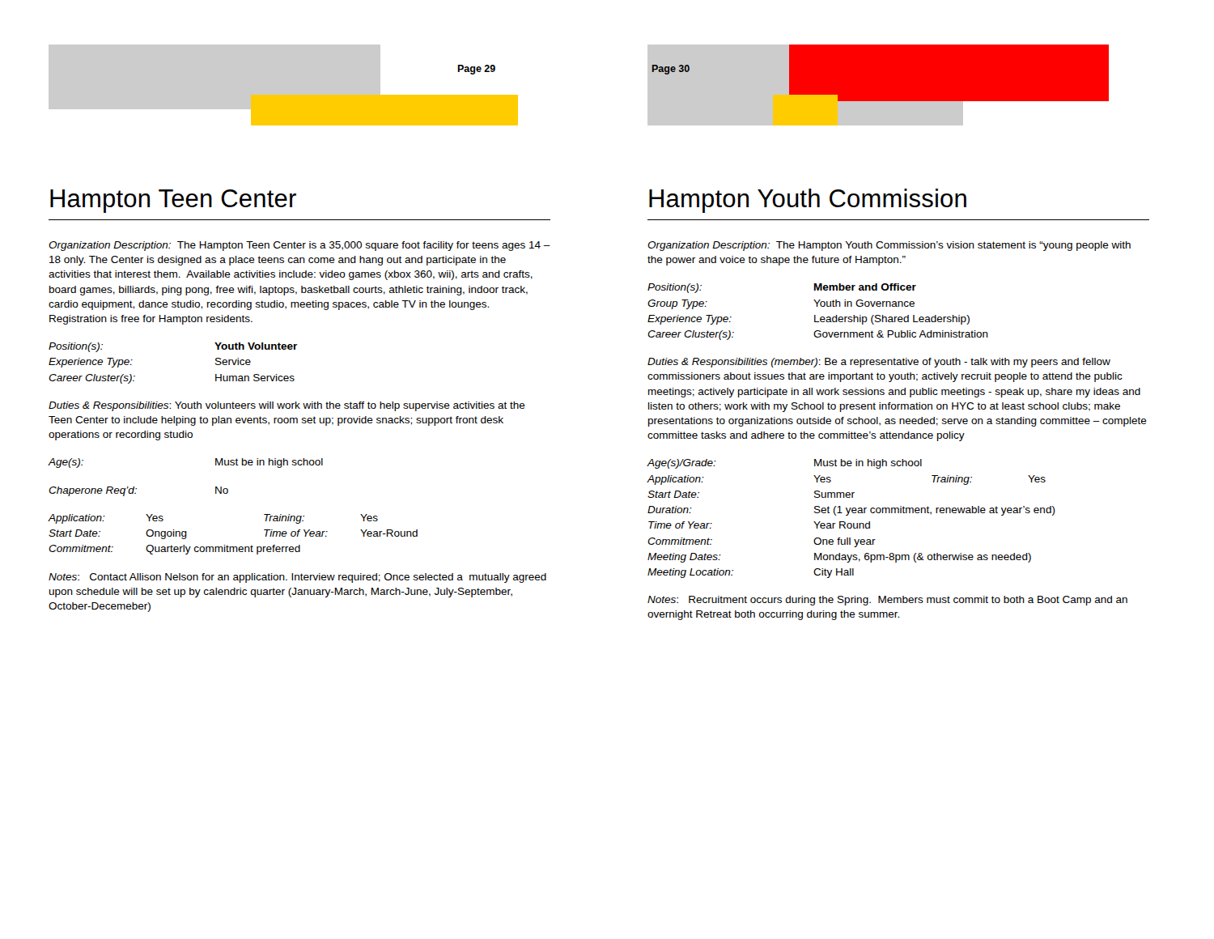Page 29
Hampton Teen Center
Organization Description: The Hampton Teen Center is a 35,000 square foot facility for teens ages 14 – 18 only. The Center is designed as a place teens can come and hang out and participate in the activities that interest them. Available activities include: video games (xbox 360, wii), arts and crafts, board games, billiards, ping pong, free wifi, laptops, basketball courts, athletic training, indoor track, cardio equipment, dance studio, recording studio, meeting spaces, cable TV in the lounges. Registration is free for Hampton residents.
Position(s):
Youth Volunteer
Experience Type:
Service
Career Cluster(s):
Human Services
Duties & Responsibilities: Youth volunteers will work with the staff to help supervise activities at the Teen Center to include helping to plan events, room set up; provide snacks; support front desk operations or recording studio
Age(s):
Must be in high school
Chaperone Req’d:
No
Application:
Yes
Training:
Yes
Start Date:
Ongoing
Time of Year:
Year-Round
Commitment:
Quarterly commitment preferred
Notes: Contact Allison Nelson for an application. Interview required; Once selected a mutually agreed upon schedule will be set up by calendric quarter (January-March, March-June, July-September, October-Decemeber)
Page 30
Hampton Youth Commission
Organization Description: The Hampton Youth Commission’s vision statement is “young people with the power and voice to shape the future of Hampton.”
Position(s):
Member and Officer
Group Type:
Youth in Governance
Experience Type:
Leadership (Shared Leadership)
Career Cluster(s):
Government & Public Administration
Duties & Responsibilities (member): Be a representative of youth - talk with my peers and fellow commissioners about issues that are important to youth; actively recruit people to attend the public meetings; actively participate in all work sessions and public meetings - speak up, share my ideas and listen to others; work with my School to present information on HYC to at least school clubs; make presentations to organizations outside of school, as needed; serve on a standing committee – complete committee tasks and adhere to the committee’s attendance policy
Age(s)/Grade:
Must be in high school
Application:
Yes
Training:
Yes
Start Date:
Summer
Duration:
Set (1 year commitment, renewable at year’s end)
Time of Year:
Year Round
Commitment:
One full year
Meeting Dates:
Mondays, 6pm-8pm (& otherwise as needed)
Meeting Location:
City Hall
Notes: Recruitment occurs during the Spring. Members must commit to both a Boot Camp and an overnight Retreat both occurring during the summer.